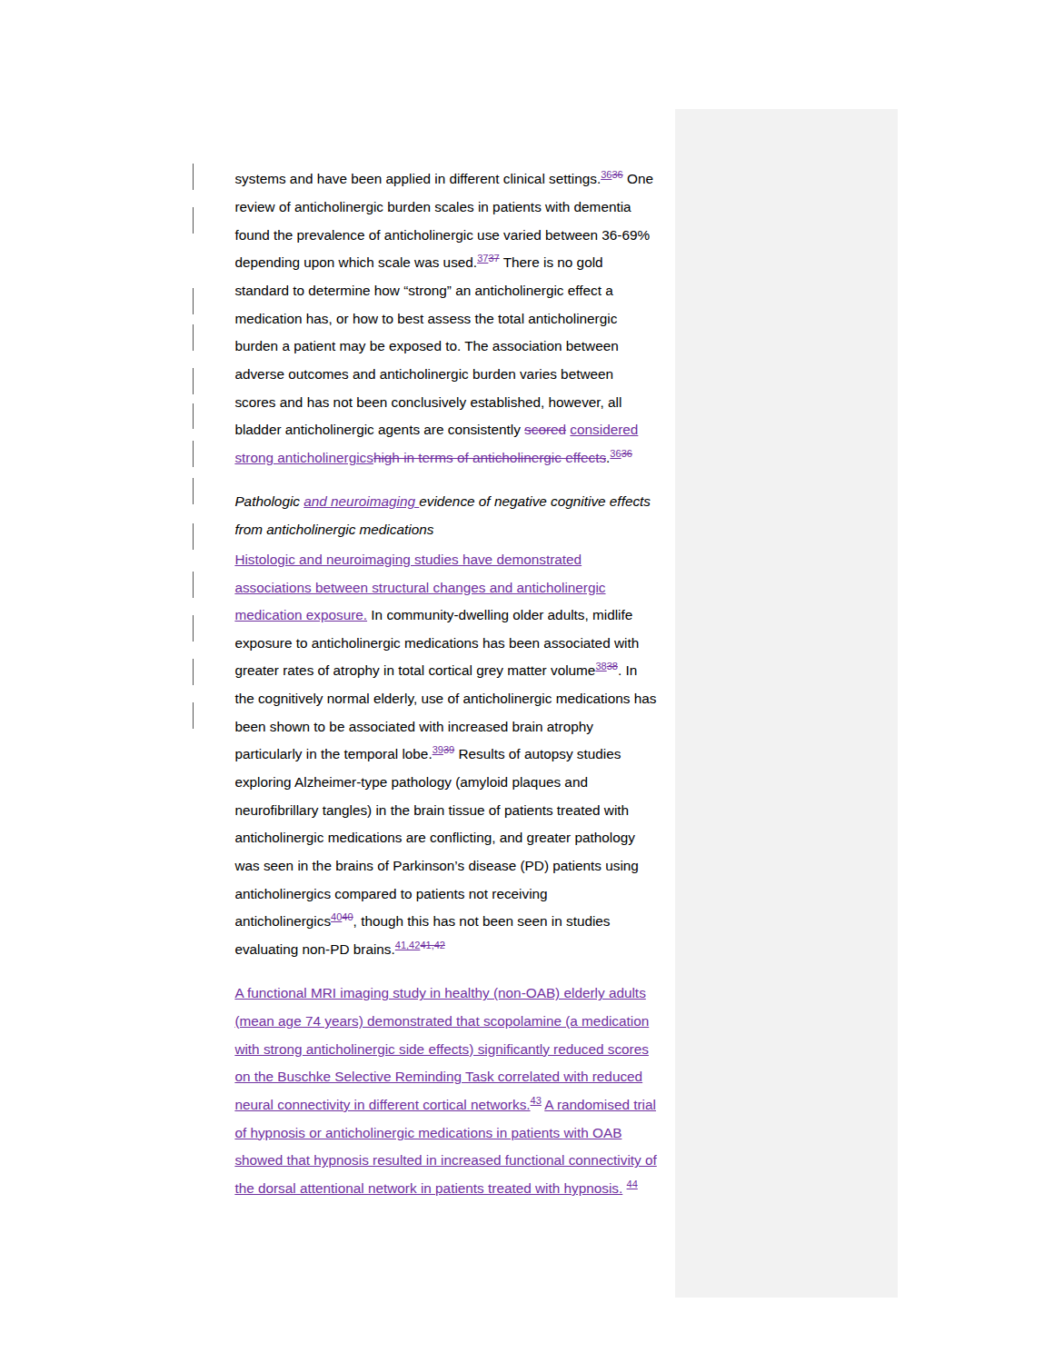systems and have been applied in different clinical settings.3636 One review of anticholinergic burden scales in patients with dementia found the prevalence of anticholinergic use varied between 36-69% depending upon which scale was used.3737 There is no gold standard to determine how “strong” an anticholinergic effect a medication has, or how to best assess the total anticholinergic burden a patient may be exposed to. The association between adverse outcomes and anticholinergic burden varies between scores and has not been conclusively established, however, all bladder anticholinergic agents are consistently scored considered strong anticholinergics high in terms of anticholinergic effects.3636
Pathologic and neuroimaging evidence of negative cognitive effects from anticholinergic medications
Histologic and neuroimaging studies have demonstrated associations between structural changes and anticholinergic medication exposure. In community-dwelling older adults, midlife exposure to anticholinergic medications has been associated with greater rates of atrophy in total cortical grey matter volume3838. In the cognitively normal elderly, use of anticholinergic medications has been shown to be associated with increased brain atrophy particularly in the temporal lobe.3939 Results of autopsy studies exploring Alzheimer-type pathology (amyloid plaques and neurofibrillary tangles) in the brain tissue of patients treated with anticholinergic medications are conflicting, and greater pathology was seen in the brains of Parkinson’s disease (PD) patients using anticholinergics compared to patients not receiving anticholinergics4040, though this has not been seen in studies evaluating non-PD brains.41,4241,42
A functional MRI imaging study in healthy (non-OAB) elderly adults (mean age 74 years) demonstrated that scopolamine (a medication with strong anticholinergic side effects) significantly reduced scores on the Buschke Selective Reminding Task correlated with reduced neural connectivity in different cortical networks. 43 A randomised trial of hypnosis or anticholinergic medications in patients with OAB showed that hypnosis resulted in increased functional connectivity of the dorsal attentional network in patients treated with hypnosis. 44